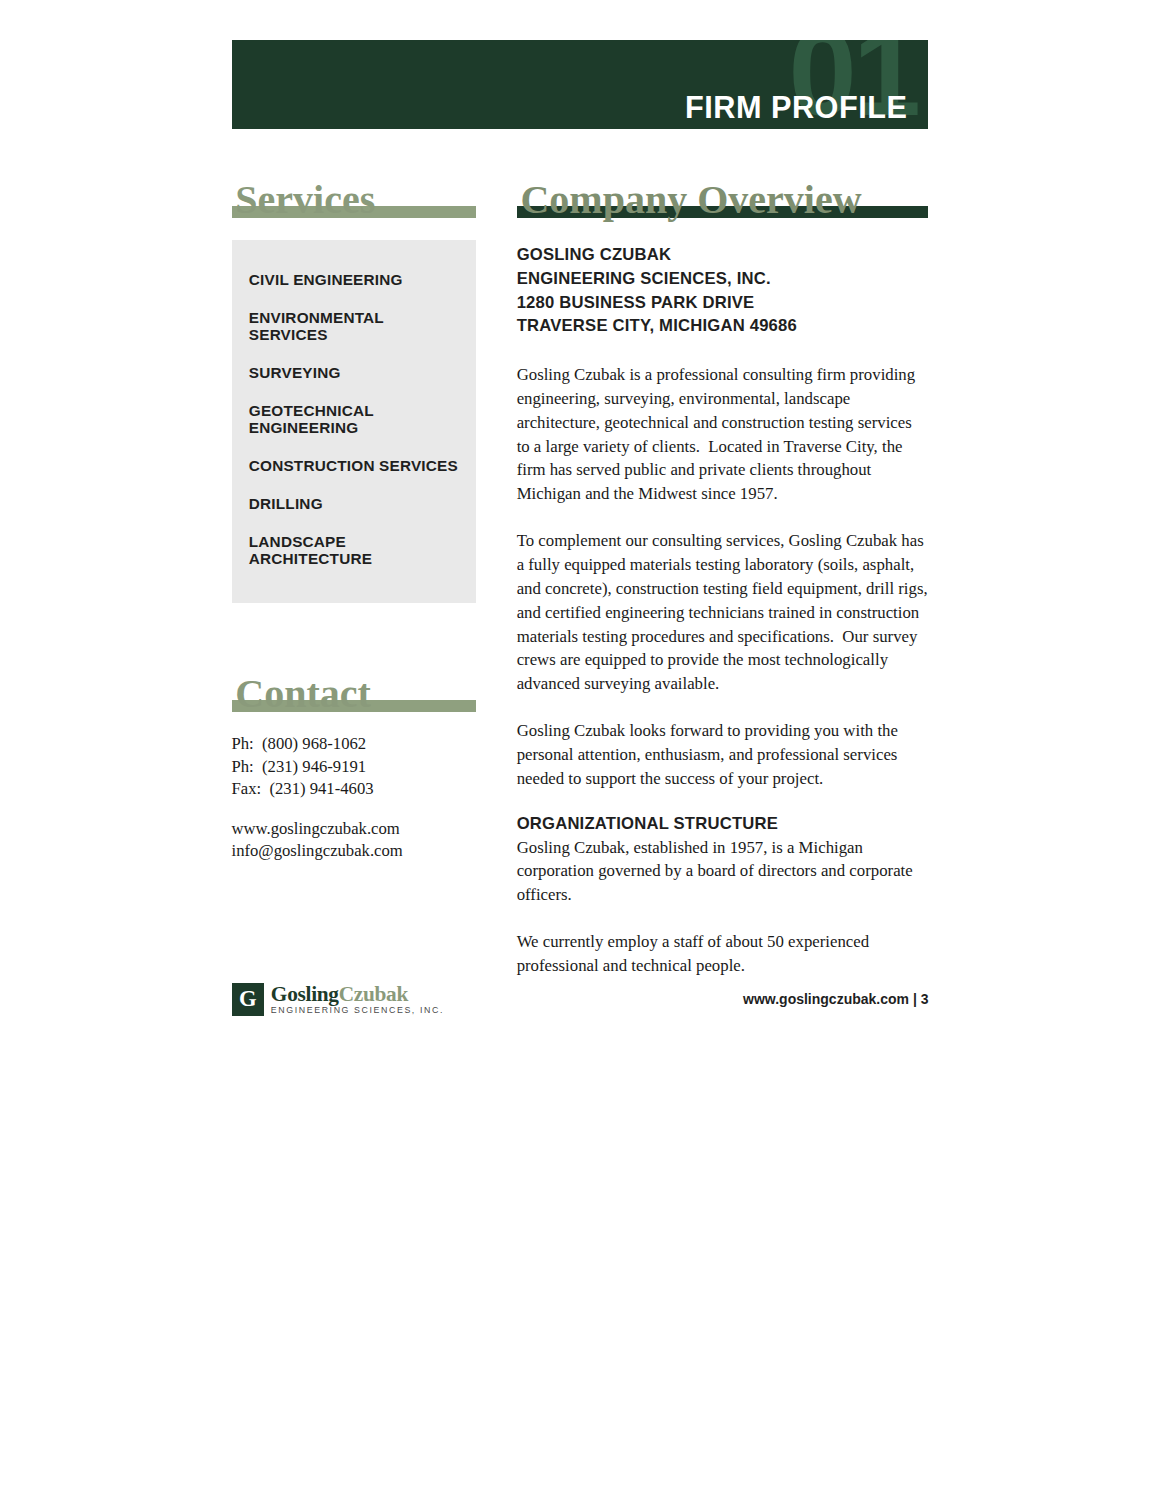01
FIRM PROFILE
Services
CIVIL ENGINEERING
ENVIRONMENTAL SERVICES
SURVEYING
GEOTECHNICAL ENGINEERING
CONSTRUCTION SERVICES
DRILLING
LANDSCAPE ARCHITECTURE
Contact
Ph: (800) 968-1062
Ph: (231) 946-9191
Fax: (231) 941-4603
www.goslingczubak.com
info@goslingczubak.com
Company Overview
GOSLING CZUBAK
ENGINEERING SCIENCES, INC.
1280 BUSINESS PARK DRIVE
TRAVERSE CITY, MICHIGAN 49686
Gosling Czubak is a professional consulting firm providing engineering, surveying, environmental, landscape architecture, geotechnical and construction testing services to a large variety of clients. Located in Traverse City, the firm has served public and private clients throughout Michigan and the Midwest since 1957.
To complement our consulting services, Gosling Czubak has a fully equipped materials testing laboratory (soils, asphalt, and concrete), construction testing field equipment, drill rigs, and certified engineering technicians trained in construction materials testing procedures and specifications. Our survey crews are equipped to provide the most technologically advanced surveying available.
Gosling Czubak looks forward to providing you with the personal attention, enthusiasm, and professional services needed to support the success of your project.
ORGANIZATIONAL STRUCTURE
Gosling Czubak, established in 1957, is a Michigan corporation governed by a board of directors and corporate officers.
We currently employ a staff of about 50 experienced professional and technical people.
G
GoslingCzubak
ENGINEERING SCIENCES, INC.
www.goslingczubak.com | 3